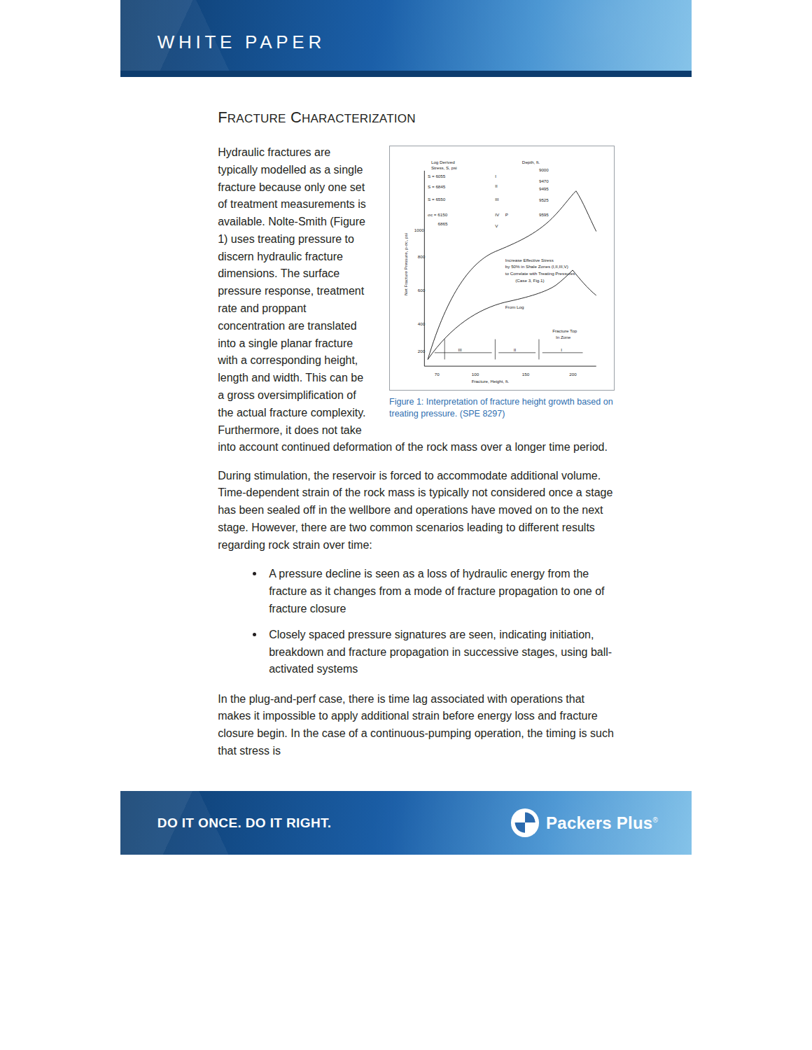WHITE PAPER
FRACTURE CHARACTERIZATION
Figure 1: Interpretation of fracture height growth based on treating pressure. (SPE 8297)
Hydraulic fractures are typically modelled as a single fracture because only one set of treatment measurements is available. Nolte-Smith (Figure 1) uses treating pressure to discern hydraulic fracture dimensions. The surface pressure response, treatment rate and proppant concentration are translated into a single planar fracture with a corresponding height, length and width. This can be a gross oversimplification of the actual fracture complexity. Furthermore, it does not take into account continued deformation of the rock mass over a longer time period.
During stimulation, the reservoir is forced to accommodate additional volume. Time-dependent strain of the rock mass is typically not considered once a stage has been sealed off in the wellbore and operations have moved on to the next stage. However, there are two common scenarios leading to different results regarding rock strain over time:
A pressure decline is seen as a loss of hydraulic energy from the fracture as it changes from a mode of fracture propagation to one of fracture closure
Closely spaced pressure signatures are seen, indicating initiation, breakdown and fracture propagation in successive stages, using ball-activated systems
In the plug-and-perf case, there is time lag associated with operations that makes it impossible to apply additional strain before energy loss and fracture closure begin. In the case of a continuous-pumping operation, the timing is such that stress is
DO IT ONCE. DO IT RIGHT.
Packers Plus®